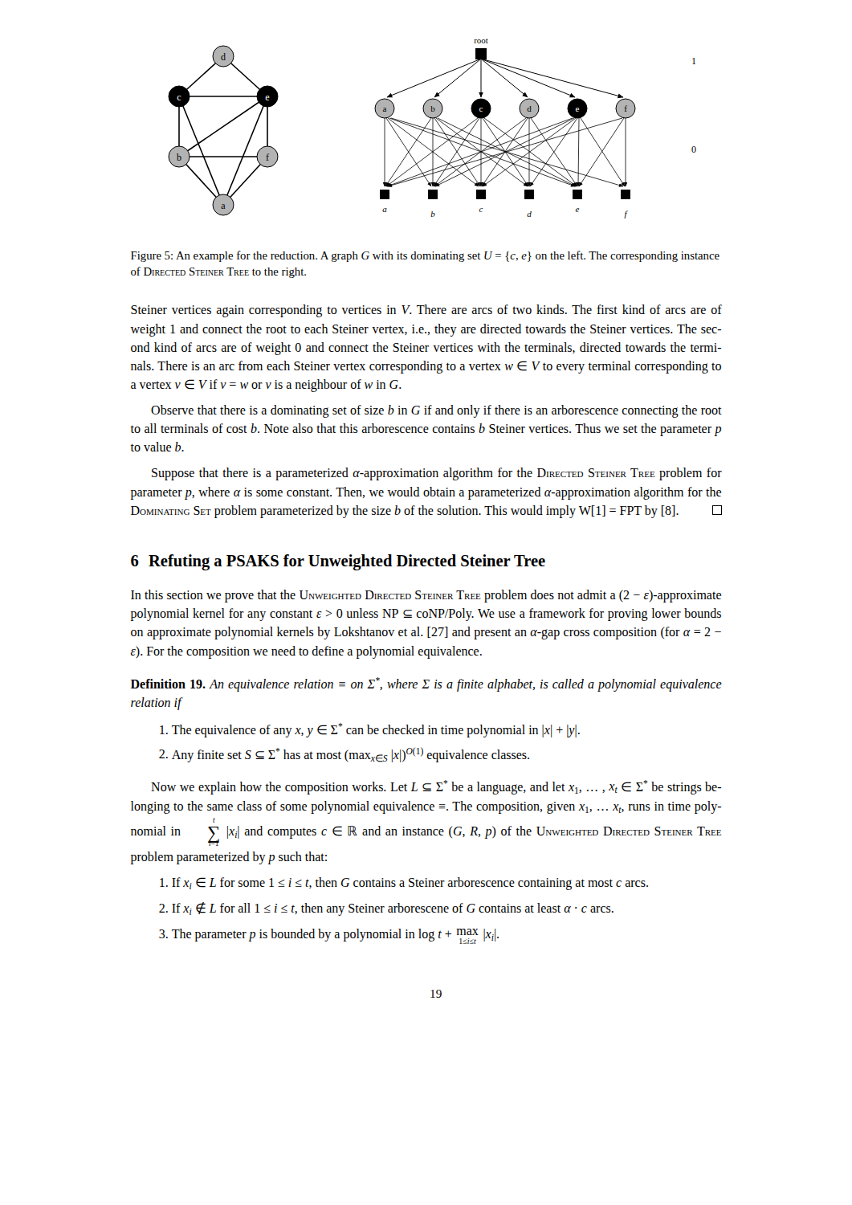d c e b f a root a b c d e f a b c d e f 1 0
Figure 5: An example for the reduction. A graph G with its dominating set U = {c, e} on the left. The corresponding instance of Directed Steiner Tree to the right.
Steiner vertices again corresponding to vertices in V. There are arcs of two kinds. The first kind of arcs are of weight 1 and connect the root to each Steiner vertex, i.e., they are directed towards the Steiner vertices. The second kind of arcs are of weight 0 and connect the Steiner vertices with the terminals, directed towards the terminals. There is an arc from each Steiner vertex corresponding to a vertex w ∈ V to every terminal corresponding to a vertex v ∈ V if v = w or v is a neighbour of w in G.
Observe that there is a dominating set of size b in G if and only if there is an arborescence connecting the root to all terminals of cost b. Note also that this arborescence contains b Steiner vertices. Thus we set the parameter p to value b.
Suppose that there is a parameterized α-approximation algorithm for the Directed Steiner Tree problem for parameter p, where α is some constant. Then, we would obtain a parameterized α-approximation algorithm for the Dominating Set problem parameterized by the size b of the solution. This would imply W[1] = FPT by [8].
6 Refuting a PSAKS for Unweighted Directed Steiner Tree
In this section we prove that the Unweighted Directed Steiner Tree problem does not admit a (2 − ε)-approximate polynomial kernel for any constant ε > 0 unless NP ⊆ coNP/Poly. We use a framework for proving lower bounds on approximate polynomial kernels by Lokshtanov et al. [27] and present an α-gap cross composition (for α = 2 − ε). For the composition we need to define a polynomial equivalence.
Definition 19. An equivalence relation ≡ on Σ*, where Σ is a finite alphabet, is called a polynomial equivalence relation if
The equivalence of any x, y ∈ Σ* can be checked in time polynomial in |x| + |y|.
Any finite set S ⊆ Σ* has at most (maxx∈S |x|)O(1) equivalence classes.
Now we explain how the composition works. Let L ⊆ Σ* be a language, and let x 1, … , xt ∈ Σ* be strings belonging to the same class of some polynomial equivalence ≡. The composition, given x 1, … xt, runs in time polynomial in t∑i=1 |xi| and computes c ∈ ℝ and an instance (G, R, p) of the Unweighted Directed Steiner Tree problem parameterized by p such that:
If xi ∈ L for some 1 ≤ i ≤ t, then G contains a Steiner arborescence containing at most c arcs.
If xi ∉ L for all 1 ≤ i ≤ t, then any Steiner arborescene of G contains at least α · c arcs.
The parameter p is bounded by a polynomial in log t + max 1≤i≤t |xi|.
19